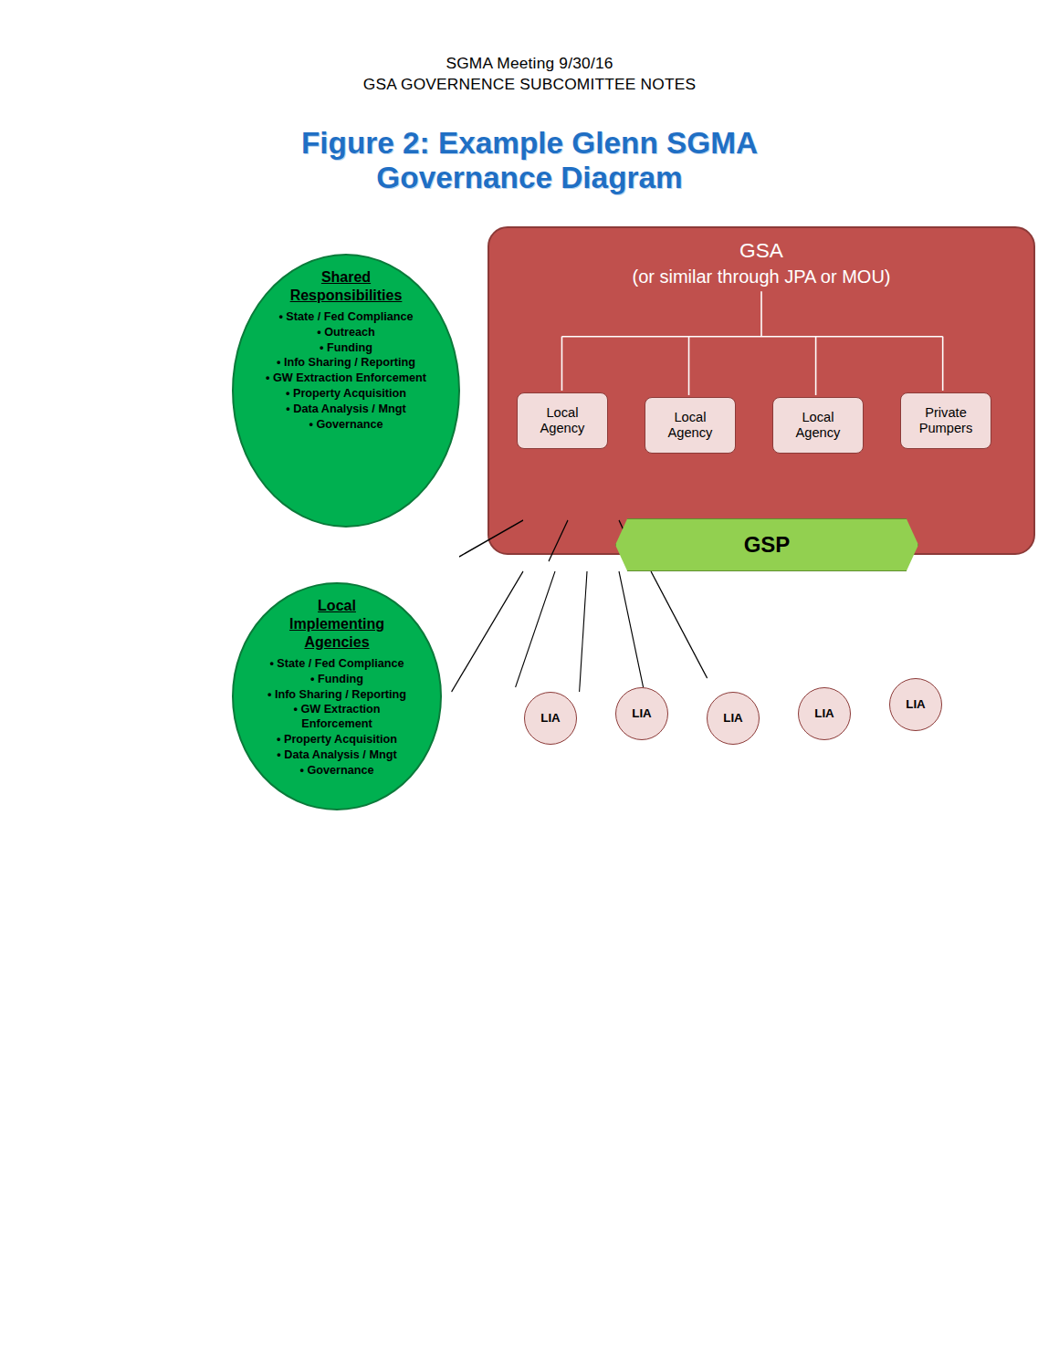SGMA Meeting 9/30/16
GSA GOVERNENCE SUBCOMITTEE NOTES
Figure 2: Example Glenn SGMA Governance Diagram
GSA
(or similar through JPA or MOU)
Local
Agency
Local
Agency
Local
Agency
Private
Pumpers
GSP
LIA
LIA
LIA
LIA
LIA
Shared
Responsibilities
State / Fed Compliance
Outreach
Funding
Info Sharing / Reporting
GW Extraction Enforcement
Property Acquisition
Data Analysis / Mngt
Governance
Local
Implementing
Agencies
State / Fed Compliance
Funding
Info Sharing / Reporting
GW Extraction
Enforcement
Property Acquisition
Data Analysis / Mngt
Governance